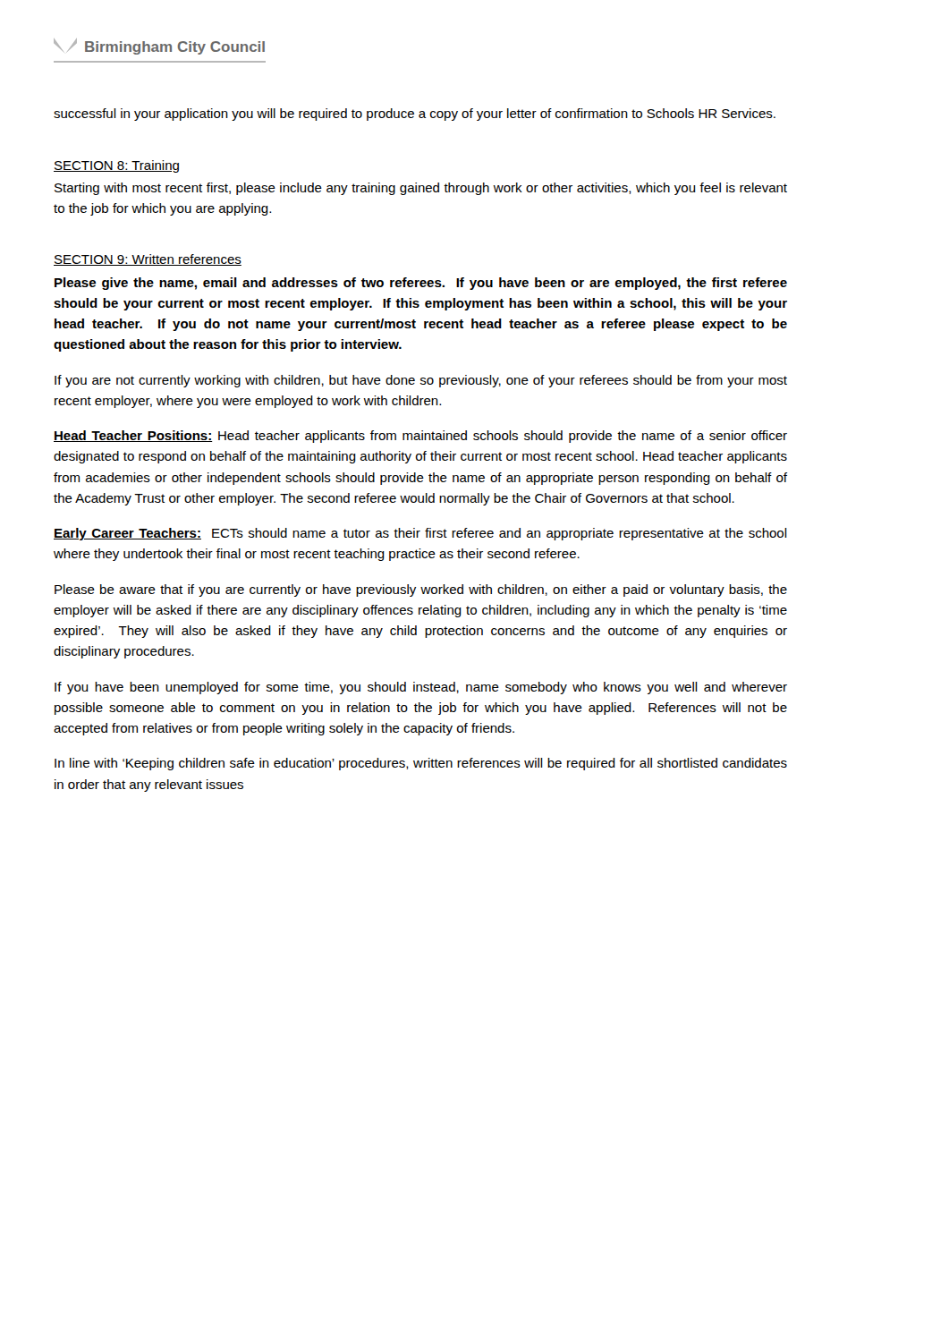Birmingham City Council
successful in your application you will be required to produce a copy of your letter of confirmation to Schools HR Services.
SECTION 8: Training
Starting with most recent first, please include any training gained through work or other activities, which you feel is relevant to the job for which you are applying.
SECTION 9: Written references
Please give the name, email and addresses of two referees. If you have been or are employed, the first referee should be your current or most recent employer. If this employment has been within a school, this will be your head teacher. If you do not name your current/most recent head teacher as a referee please expect to be questioned about the reason for this prior to interview.
If you are not currently working with children, but have done so previously, one of your referees should be from your most recent employer, where you were employed to work with children.
Head Teacher Positions: Head teacher applicants from maintained schools should provide the name of a senior officer designated to respond on behalf of the maintaining authority of their current or most recent school. Head teacher applicants from academies or other independent schools should provide the name of an appropriate person responding on behalf of the Academy Trust or other employer. The second referee would normally be the Chair of Governors at that school.
Early Career Teachers: ECTs should name a tutor as their first referee and an appropriate representative at the school where they undertook their final or most recent teaching practice as their second referee.
Please be aware that if you are currently or have previously worked with children, on either a paid or voluntary basis, the employer will be asked if there are any disciplinary offences relating to children, including any in which the penalty is ‘time expired’. They will also be asked if they have any child protection concerns and the outcome of any enquiries or disciplinary procedures.
If you have been unemployed for some time, you should instead, name somebody who knows you well and wherever possible someone able to comment on you in relation to the job for which you have applied. References will not be accepted from relatives or from people writing solely in the capacity of friends.
In line with ‘Keeping children safe in education’ procedures, written references will be required for all shortlisted candidates in order that any relevant issues